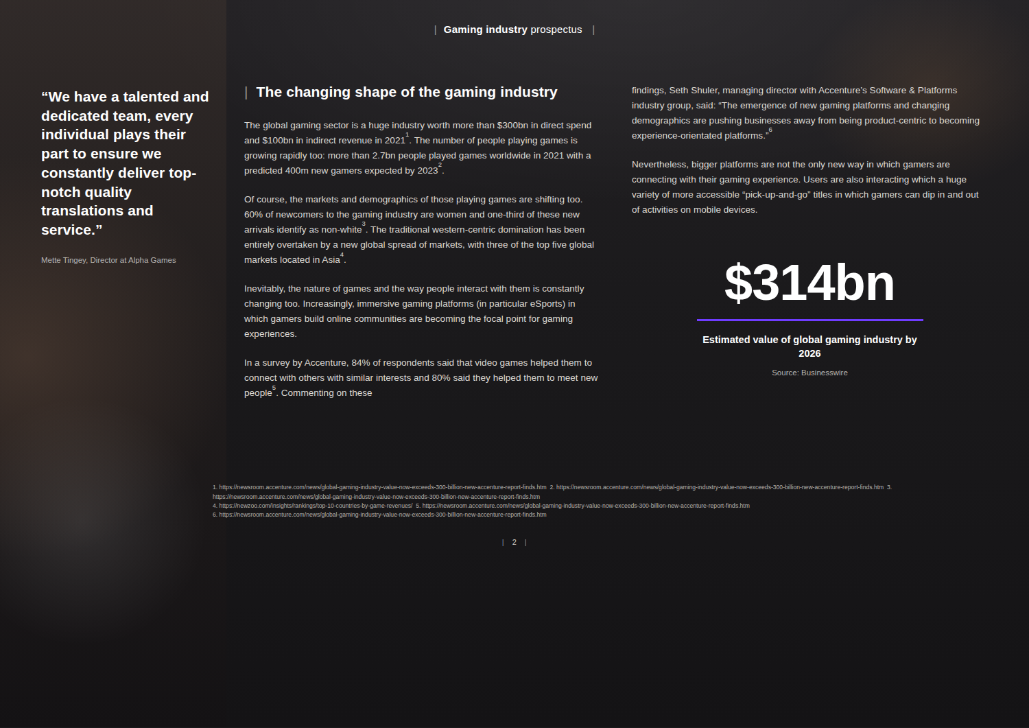|Gaming industry prospectus |
“We have a talented and dedicated team, every individual plays their part to ensure we constantly deliver top-notch quality translations and service.”
Mette Tingey, Director at Alpha Games
|The changing shape of the gaming industry
The global gaming sector is a huge industry worth more than $300bn in direct spend and $100bn in indirect revenue in 20211. The number of people playing games is growing rapidly too: more than 2.7bn people played games worldwide in 2021 with a predicted 400m new gamers expected by 20232.
Of course, the markets and demographics of those playing games are shifting too. 60% of newcomers to the gaming industry are women and one-third of these new arrivals identify as non-white3. The traditional western-centric domination has been entirely overtaken by a new global spread of markets, with three of the top five global markets located in Asia4.
Inevitably, the nature of games and the way people interact with them is constantly changing too. Increasingly, immersive gaming platforms (in particular eSports) in which gamers build online communities are becoming the focal point for gaming experiences.
In a survey by Accenture, 84% of respondents said that video games helped them to connect with others with similar interests and 80% said they helped them to meet new people5. Commenting on these
findings, Seth Shuler, managing director with Accenture’s Software & Platforms industry group, said: “The emergence of new gaming platforms and changing demographics are pushing businesses away from being product-centric to becoming experience-orientated platforms.”6
Nevertheless, bigger platforms are not the only new way in which gamers are connecting with their gaming experience. Users are also interacting which a huge variety of more accessible “pick-up-and-go” titles in which gamers can dip in and out of activities on mobile devices.
$314bn
Estimated value of global gaming industry by 2026
Source: Businesswire
1. https://newsroom.accenture.com/news/global-gaming-industry-value-now-exceeds-300-billion-new-accenture-report-finds.htm 2. https://newsroom.accenture.com/news/global-gaming-industry-value-now-exceeds-300-billion-new-accenture-report-finds.htm 3. https://newsroom.accenture.com/news/global-gaming-industry-value-now-exceeds-300-billion-new-accenture-report-finds.htm
4. https://newzoo.com/insights/rankings/top-10-countries-by-game-revenues/ 5. https://newsroom.accenture.com/news/global-gaming-industry-value-now-exceeds-300-billion-new-accenture-report-finds.htm
6. https://newsroom.accenture.com/news/global-gaming-industry-value-now-exceeds-300-billion-new-accenture-report-finds.htm
| 2 |